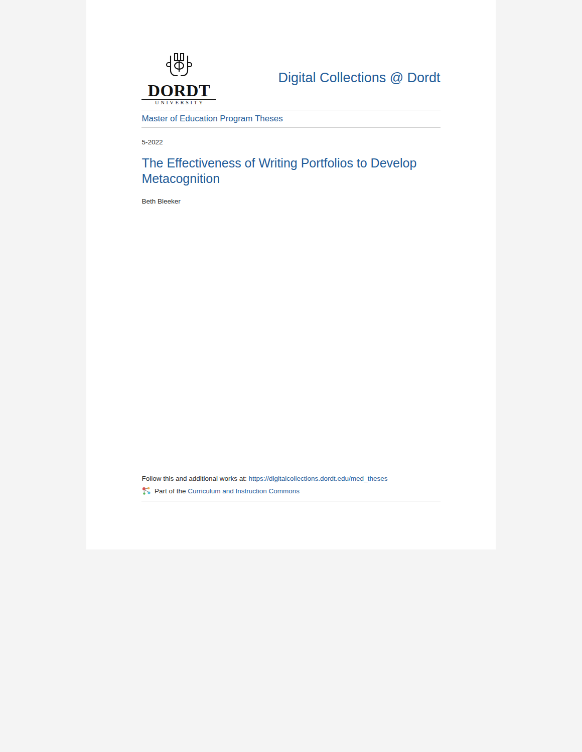DORDT
UNIVERSITY
Digital Collections @ Dordt
Master of Education Program Theses
5-2022
The Effectiveness of Writing Portfolios to Develop Metacognition
Beth Bleeker
Follow this and additional works at: https://digitalcollections.dordt.edu/med_theses
Part of the Curriculum and Instruction Commons